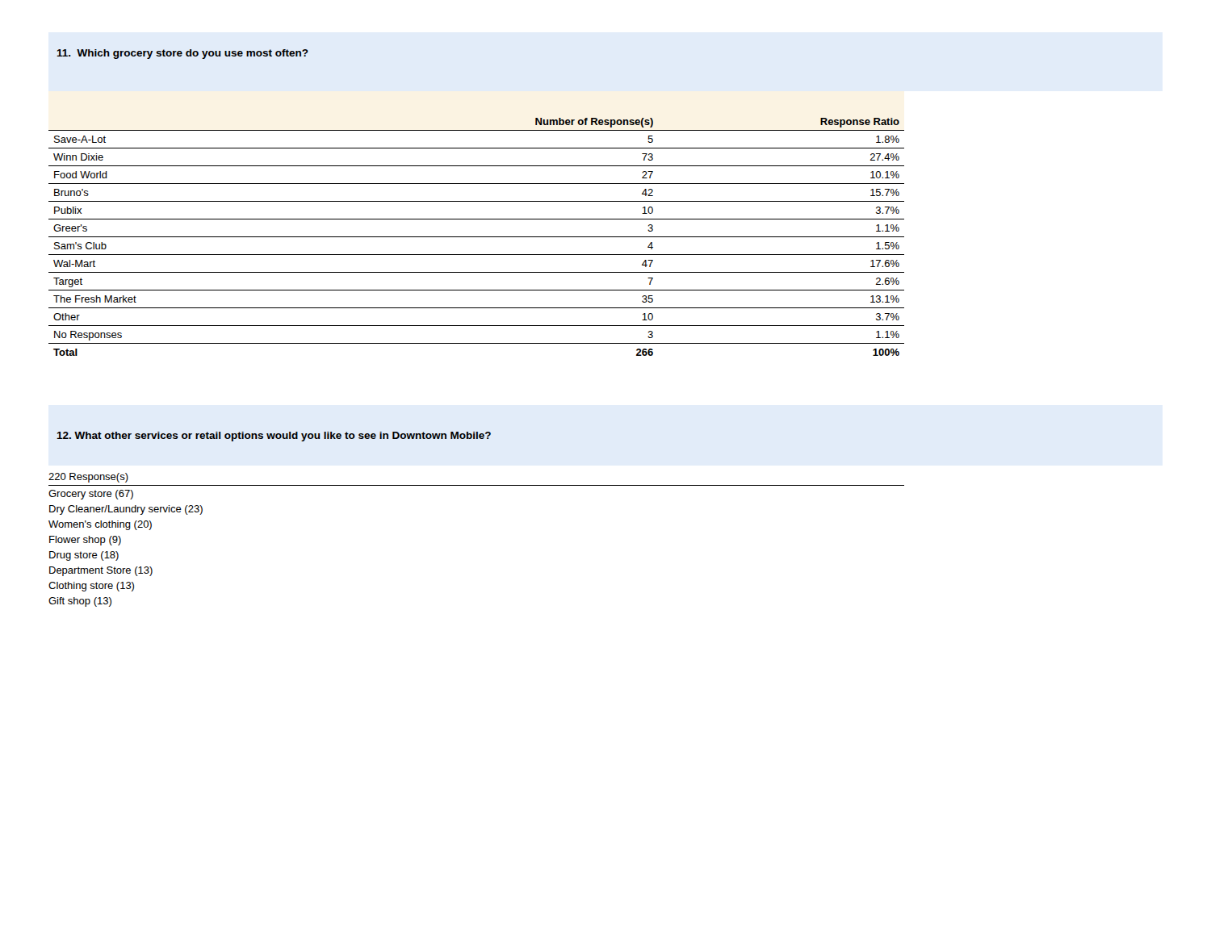11. Which grocery store do you use most often?
| | Number of Response(s) | Response Ratio |
| --- | --- | --- |
| Save-A-Lot | 5 | 1.8% |
| Winn Dixie | 73 | 27.4% |
| Food World | 27 | 10.1% |
| Bruno's | 42 | 15.7% |
| Publix | 10 | 3.7% |
| Greer's | 3 | 1.1% |
| Sam's Club | 4 | 1.5% |
| Wal-Mart | 47 | 17.6% |
| Target | 7 | 2.6% |
| The Fresh Market | 35 | 13.1% |
| Other | 10 | 3.7% |
| No Responses | 3 | 1.1% |
| Total | 266 | 100% |
12. What other services or retail options would you like to see in Downtown Mobile?
220 Response(s)
Grocery store (67)
Dry Cleaner/Laundry service (23)
Women's clothing (20)
Flower shop (9)
Drug store (18)
Department Store (13)
Clothing store (13)
Gift shop (13)